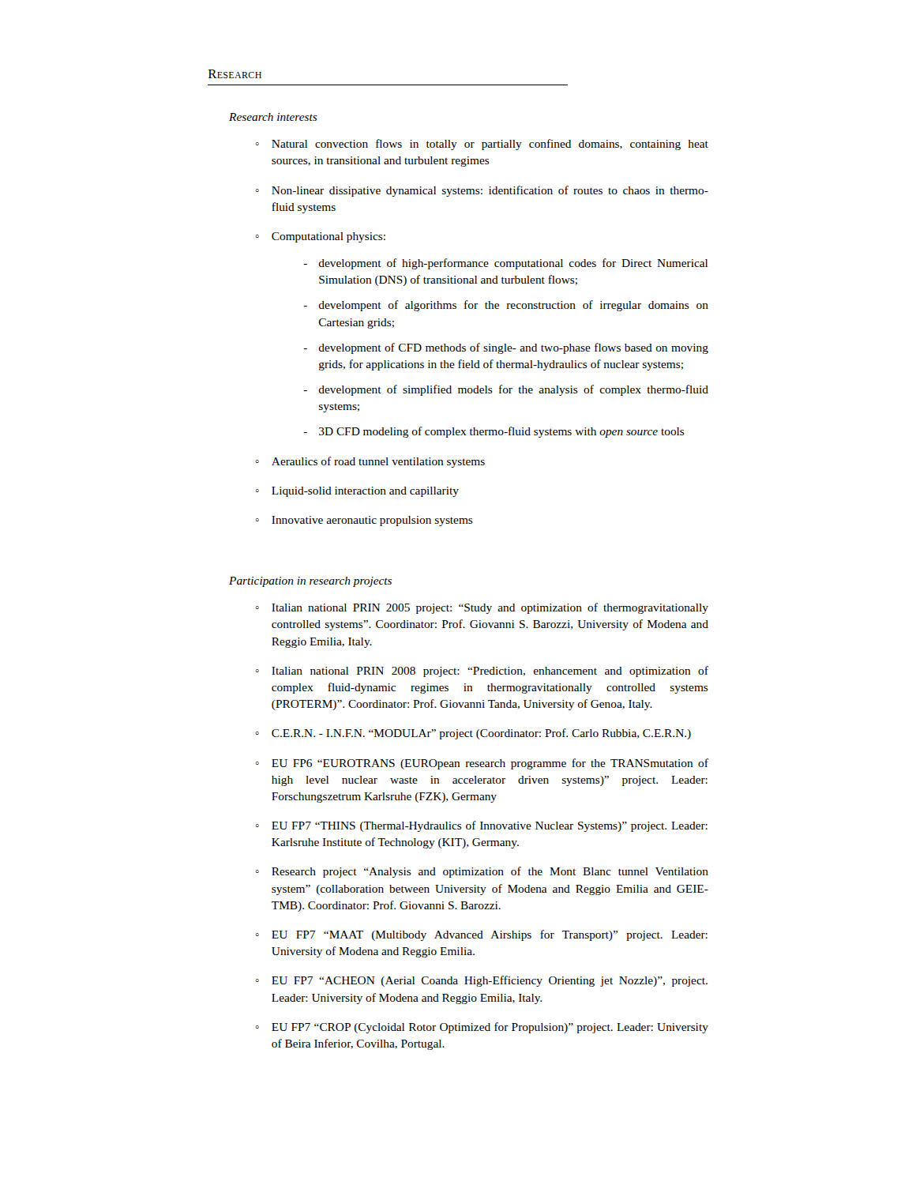Research
Research interests
Natural convection flows in totally or partially confined domains, containing heat sources, in transitional and turbulent regimes
Non-linear dissipative dynamical systems: identification of routes to chaos in thermo-fluid systems
Computational physics:
development of high-performance computational codes for Direct Numerical Simulation (DNS) of transitional and turbulent flows;
develompent of algorithms for the reconstruction of irregular domains on Cartesian grids;
development of CFD methods of single- and two-phase flows based on moving grids, for applications in the field of thermal-hydraulics of nuclear systems;
development of simplified models for the analysis of complex thermo-fluid systems;
3D CFD modeling of complex thermo-fluid systems with open source tools
Aeraulics of road tunnel ventilation systems
Liquid-solid interaction and capillarity
Innovative aeronautic propulsion systems
Participation in research projects
Italian national PRIN 2005 project: “Study and optimization of thermogravitationally controlled systems”. Coordinator: Prof. Giovanni S. Barozzi, University of Modena and Reggio Emilia, Italy.
Italian national PRIN 2008 project: “Prediction, enhancement and optimization of complex fluid-dynamic regimes in thermogravitationally controlled systems (PROTERM)”. Coordinator: Prof. Giovanni Tanda, University of Genoa, Italy.
C.E.R.N. - I.N.F.N. “MODULAr” project (Coordinator: Prof. Carlo Rubbia, C.E.R.N.)
EU FP6 “EUROTRANS (EUROpean research programme for the TRANSmutation of high level nuclear waste in accelerator driven systems)” project. Leader: Forschungszetrum Karlsruhe (FZK), Germany
EU FP7 “THINS (Thermal-Hydraulics of Innovative Nuclear Systems)” project. Leader: Karlsruhe Institute of Technology (KIT), Germany.
Research project “Analysis and optimization of the Mont Blanc tunnel Ventilation system” (collaboration between University of Modena and Reggio Emilia and GEIE-TMB). Coordinator: Prof. Giovanni S. Barozzi.
EU FP7 “MAAT (Multibody Advanced Airships for Transport)” project. Leader: University of Modena and Reggio Emilia.
EU FP7 “ACHEON (Aerial Coanda High-Efficiency Orienting jet Nozzle)”, project. Leader: University of Modena and Reggio Emilia, Italy.
EU FP7 “CROP (Cycloidal Rotor Optimized for Propulsion)” project. Leader: University of Beira Inferior, Covilha, Portugal.